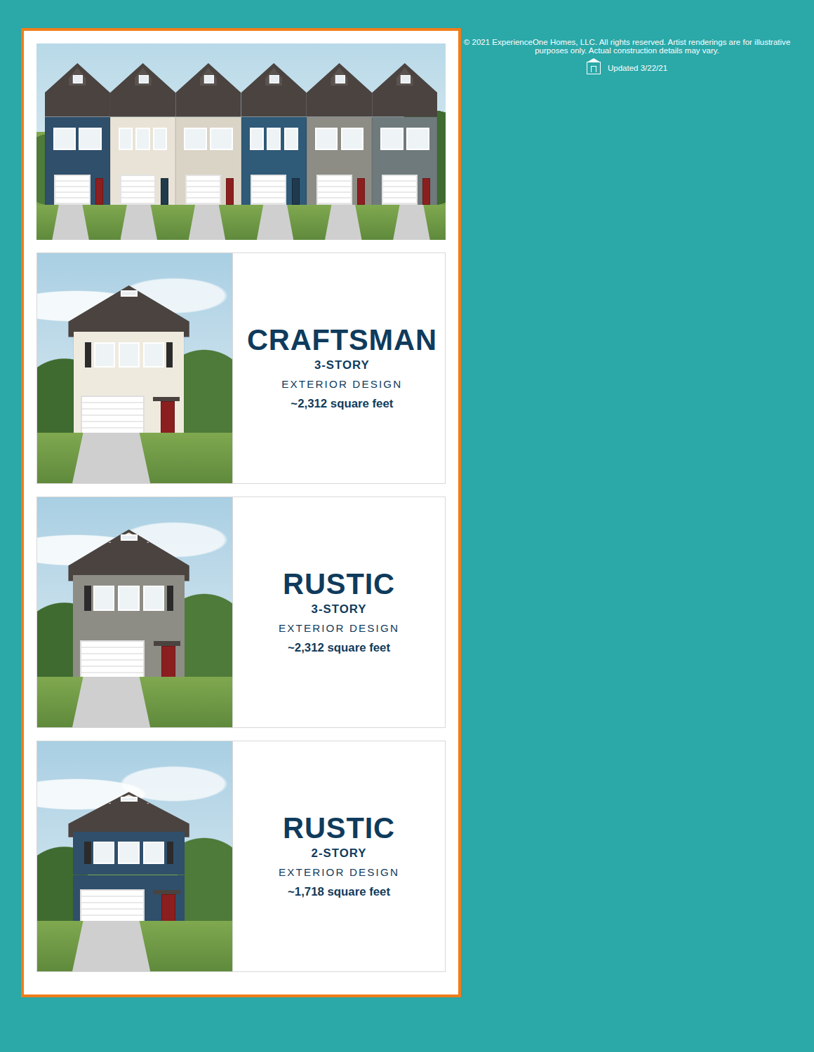CRAFTSMAN
3-STORY
EXTERIOR DESIGN
~2,312 square feet
RUSTIC
3-STORY
EXTERIOR DESIGN
~2,312 square feet
RUSTIC
2-STORY
EXTERIOR DESIGN
~1,718 square feet
© 2021 ExperienceOne Homes, LLC. All rights reserved. Artist renderings are for illustrative purposes only. Actual construction details may vary. Updated 3/22/21